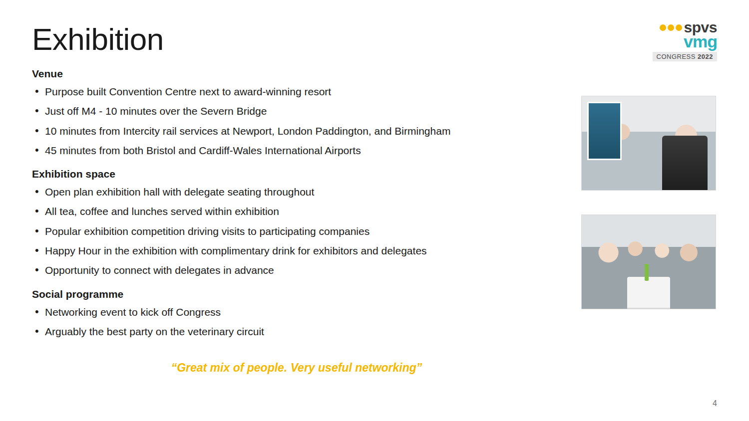spvs
vmg
CONGRESS 2022
Exhibition
Venue
Purpose built Convention Centre next to award-winning resort
Just off M4 - 10 minutes over the Severn Bridge
10 minutes from Intercity rail services at Newport, London Paddington, and Birmingham
45 minutes from both Bristol and Cardiff-Wales International Airports
Exhibition space
Open plan exhibition hall with delegate seating throughout
All tea, coffee and lunches served within exhibition
Popular exhibition competition driving visits to participating companies
Happy Hour in the exhibition with complimentary drink for exhibitors and delegates
Opportunity to connect with delegates in advance
Social programme
Networking event to kick off Congress
Arguably the best party on the veterinary circuit
“Great mix of people. Very useful networking”
4